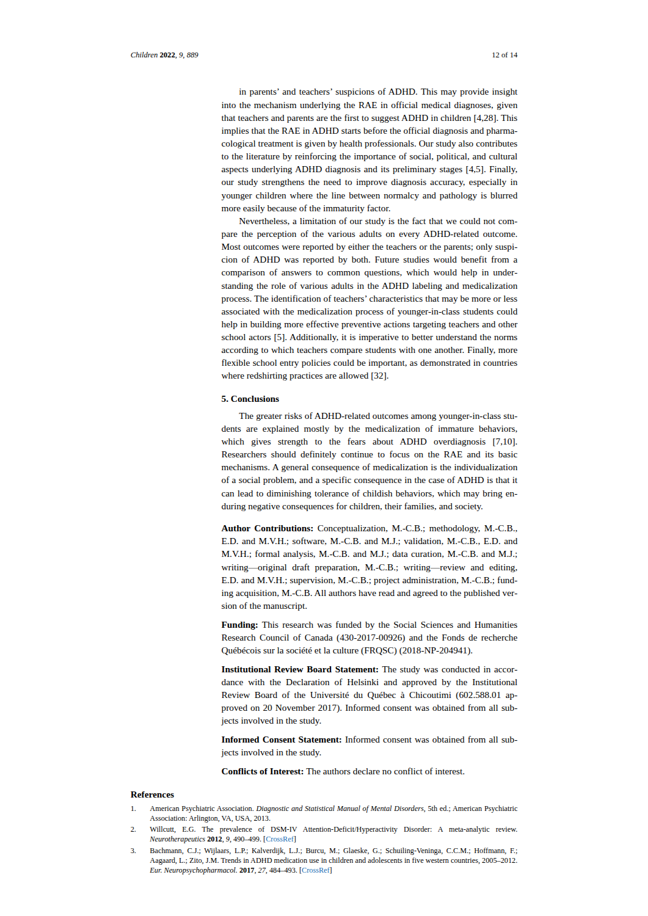Children 2022, 9, 889 12 of 14
in parents’ and teachers’ suspicions of ADHD. This may provide insight into the mechanism underlying the RAE in official medical diagnoses, given that teachers and parents are the first to suggest ADHD in children [4,28]. This implies that the RAE in ADHD starts before the official diagnosis and pharmacological treatment is given by health professionals. Our study also contributes to the literature by reinforcing the importance of social, political, and cultural aspects underlying ADHD diagnosis and its preliminary stages [4,5]. Finally, our study strengthens the need to improve diagnosis accuracy, especially in younger children where the line between normalcy and pathology is blurred more easily because of the immaturity factor.
Nevertheless, a limitation of our study is the fact that we could not compare the perception of the various adults on every ADHD-related outcome. Most outcomes were reported by either the teachers or the parents; only suspicion of ADHD was reported by both. Future studies would benefit from a comparison of answers to common questions, which would help in understanding the role of various adults in the ADHD labeling and medicalization process. The identification of teachers’ characteristics that may be more or less associated with the medicalization process of younger-in-class students could help in building more effective preventive actions targeting teachers and other school actors [5]. Additionally, it is imperative to better understand the norms according to which teachers compare students with one another. Finally, more flexible school entry policies could be important, as demonstrated in countries where redshirting practices are allowed [32].
5. Conclusions
The greater risks of ADHD-related outcomes among younger-in-class students are explained mostly by the medicalization of immature behaviors, which gives strength to the fears about ADHD overdiagnosis [7,10]. Researchers should definitely continue to focus on the RAE and its basic mechanisms. A general consequence of medicalization is the individualization of a social problem, and a specific consequence in the case of ADHD is that it can lead to diminishing tolerance of childish behaviors, which may bring enduring negative consequences for children, their families, and society.
Author Contributions: Conceptualization, M.-C.B.; methodology, M.-C.B., E.D. and M.V.H.; software, M.-C.B. and M.J.; validation, M.-C.B., E.D. and M.V.H.; formal analysis, M.-C.B. and M.J.; data curation, M.-C.B. and M.J.; writing—original draft preparation, M.-C.B.; writing—review and editing, E.D. and M.V.H.; supervision, M.-C.B.; project administration, M.-C.B.; funding acquisition, M.-C.B. All authors have read and agreed to the published version of the manuscript.
Funding: This research was funded by the Social Sciences and Humanities Research Council of Canada (430-2017-00926) and the Fonds de recherche Québécois sur la société et la culture (FRQSC) (2018-NP-204941).
Institutional Review Board Statement: The study was conducted in accordance with the Declaration of Helsinki and approved by the Institutional Review Board of the Université du Québec à Chicoutimi (602.588.01 approved on 20 November 2017). Informed consent was obtained from all subjects involved in the study.
Informed Consent Statement: Informed consent was obtained from all subjects involved in the study.
Conflicts of Interest: The authors declare no conflict of interest.
References
1. American Psychiatric Association. Diagnostic and Statistical Manual of Mental Disorders, 5th ed.; American Psychiatric Association: Arlington, VA, USA, 2013.
2. Willcutt, E.G. The prevalence of DSM-IV Attention-Deficit/Hyperactivity Disorder: A meta-analytic review. Neurotherapeutics 2012, 9, 490–499. [CrossRef]
3. Bachmann, C.J.; Wijlaars, L.P.; Kalverdijk, L.J.; Burcu, M.; Glaeske, G.; Schuiling-Veninga, C.C.M.; Hoffmann, F.; Aagaard, L.; Zito, J.M. Trends in ADHD medication use in children and adolescents in five western countries, 2005–2012. Eur. Neuropsychopharmacol. 2017, 27, 484–493. [CrossRef]